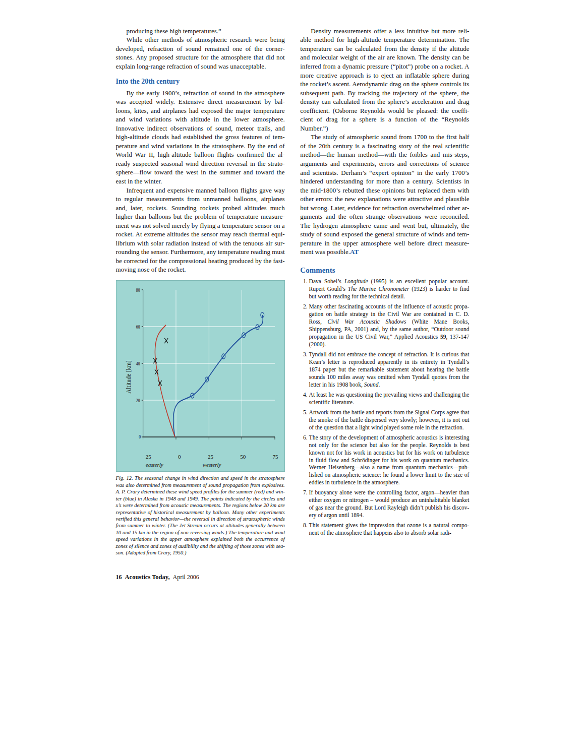producing these high temperatures.”
While other methods of atmospheric research were being developed, refraction of sound remained one of the cornerstones. Any proposed structure for the atmosphere that did not explain long-range refraction of sound was unacceptable.
Into the 20th century
By the early 1900’s, refraction of sound in the atmosphere was accepted widely. Extensive direct measurement by balloons, kites, and airplanes had exposed the major temperature and wind variations with altitude in the lower atmosphere. Innovative indirect observations of sound, meteor trails, and high-altitude clouds had established the gross features of temperature and wind variations in the stratosphere. By the end of World War II, high-altitude balloon flights confirmed the already suspected seasonal wind direction reversal in the stratosphere—flow toward the west in the summer and toward the east in the winter.
Infrequent and expensive manned balloon flights gave way to regular measurements from unmanned balloons, airplanes and, later, rockets. Sounding rockets probed altitudes much higher than balloons but the problem of temperature measurement was not solved merely by flying a temperature sensor on a rocket. At extreme altitudes the sensor may reach thermal equilibrium with solar radiation instead of with the tenuous air surrounding the sensor. Furthermore, any temperature reading must be corrected for the compressional heating produced by the fast-moving nose of the rocket.
Altitude [km]
80 60 40 20 0
25 0 25 50 75
easterly westerly 75
Fig. 12. The seasonal change in wind direction and speed in the stratosphere was also determined from measurement of sound propagation from explosives. A. P. Crary determined these wind speed profiles for the summer (red) and winter (blue) in Alaska in 1948 and 1949. The points indicated by the circles and x’s were determined from acoustic measurements. The regions below 20 km are representative of historical measurement by balloon. Many other experiments verified this general behavior—the reversal in direction of stratospheric winds from summer to winter. (The Jet Stream occurs at altitudes generally between 10 and 15 km in the region of non-reversing winds.) The temperature and wind speed variations in the upper atmosphere explained both the occurrence of zones of silence and zones of audibility and the shifting of those zones with season. (Adapted from Crary, 1950.)
Density measurements offer a less intuitive but more reliable method for high-altitude temperature determination. The temperature can be calculated from the density if the altitude and molecular weight of the air are known. The density can be inferred from a dynamic pressure (“pitot”) probe on a rocket. A more creative approach is to eject an inflatable sphere during the rocket’s ascent. Aerodynamic drag on the sphere controls its subsequent path. By tracking the trajectory of the sphere, the density can calculated from the sphere’s acceleration and drag coefficient. (Osborne Reynolds would be pleased: the coefficient of drag for a sphere is a function of the “Reynolds Number.”)
The study of atmospheric sound from 1700 to the first half of the 20th century is a fascinating story of the real scientific method—the human method—with the foibles and mis-steps, arguments and experiments, errors and corrections of science and scientists. Derham’s “expert opinion” in the early 1700’s hindered understanding for more than a century. Scientists in the mid-1800’s rebutted these opinions but replaced them with other errors: the new explanations were attractive and plausible but wrong. Later, evidence for refraction overwhelmed other arguments and the often strange observations were reconciled. The hydrogen atmosphere came and went but, ultimately, the study of sound exposed the general structure of winds and temperature in the upper atmosphere well before direct measurement was possible.AT
Comments
Dava Sobel’s Longitude (1995) is an excellent popular account. Rupert Gould’s The Marine Chronometer (1923) is harder to find but worth reading for the technical detail.
Many other fascinating accounts of the influence of acoustic propagation on battle strategy in the Civil War are contained in C. D. Ross, Civil War Acoustic Shadows (White Mane Books, Shippensburg, PA, 2001) and, by the same author, “Outdoor sound propagation in the US Civil War,” Applied Acoustics 59, 137-147 (2000).
Tyndall did not embrace the concept of refraction. It is curious that Kean’s letter is reproduced apparently in its entirety in Tyndall’s 1874 paper but the remarkable statement about hearing the battle sounds 100 miles away was omitted when Tyndall quotes from the letter in his 1908 book, Sound.
At least he was questioning the prevailing views and challenging the scientific literature.
Artwork from the battle and reports from the Signal Corps agree that the smoke of the battle dispersed very slowly; however, it is not out of the question that a light wind played some role in the refraction.
The story of the development of atmospheric acoustics is interesting not only for the science but also for the people. Reynolds is best known not for his work in acoustics but for his work on turbulence in fluid flow and Schrödinger for his work on quantum mechanics. Werner Heisenberg—also a name from quantum mechanics—published on atmospheric science: he found a lower limit to the size of eddies in turbulence in the atmosphere.
If buoyancy alone were the controlling factor, argon—heavier than either oxygen or nitrogen – would produce an uninhabitable blanket of gas near the ground. But Lord Rayleigh didn’t publish his discovery of argon until 1894.
This statement gives the impression that ozone is a natural component of the atmosphere that happens also to absorb solar radi-
16 Acoustics Today, April 2006